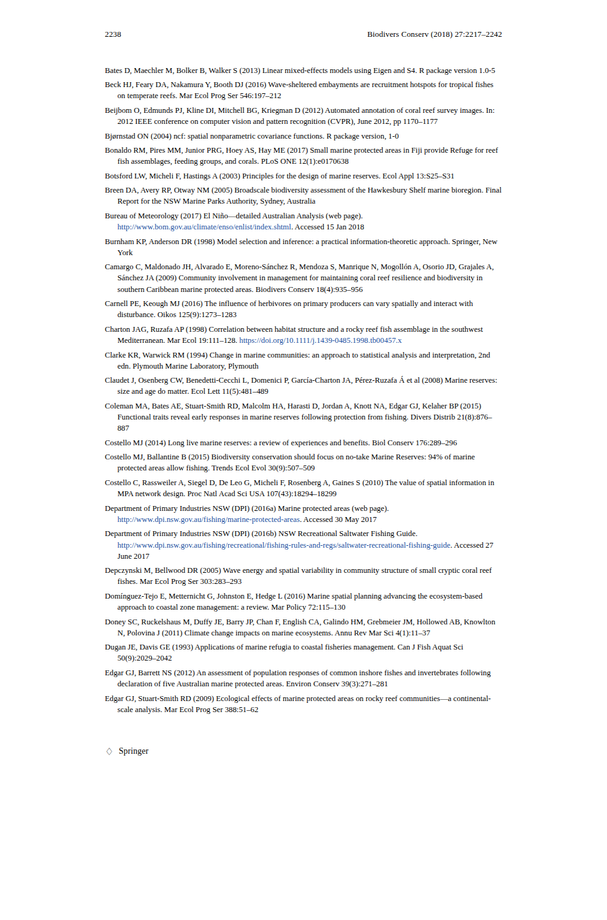2238 Biodivers Conserv (2018) 27:2217–2242
Bates D, Maechler M, Bolker B, Walker S (2013) Linear mixed-effects models using Eigen and S4. R package version 1.0-5
Beck HJ, Feary DA, Nakamura Y, Booth DJ (2016) Wave-sheltered embayments are recruitment hotspots for tropical fishes on temperate reefs. Mar Ecol Prog Ser 546:197–212
Beijbom O, Edmunds PJ, Kline DI, Mitchell BG, Kriegman D (2012) Automated annotation of coral reef survey images. In: 2012 IEEE conference on computer vision and pattern recognition (CVPR), June 2012, pp 1170–1177
Bjørnstad ON (2004) ncf: spatial nonparametric covariance functions. R package version, 1-0
Bonaldo RM, Pires MM, Junior PRG, Hoey AS, Hay ME (2017) Small marine protected areas in Fiji provide Refuge for reef fish assemblages, feeding groups, and corals. PLoS ONE 12(1):e0170638
Botsford LW, Micheli F, Hastings A (2003) Principles for the design of marine reserves. Ecol Appl 13:S25–S31
Breen DA, Avery RP, Otway NM (2005) Broadscale biodiversity assessment of the Hawkesbury Shelf marine bioregion. Final Report for the NSW Marine Parks Authority, Sydney, Australia
Bureau of Meteorology (2017) El Niño—detailed Australian Analysis (web page). http://www.bom.gov.au/climate/enso/enlist/index.shtml. Accessed 15 Jan 2018
Burnham KP, Anderson DR (1998) Model selection and inference: a practical information-theoretic approach. Springer, New York
Camargo C, Maldonado JH, Alvarado E, Moreno-Sánchez R, Mendoza S, Manrique N, Mogollón A, Osorio JD, Grajales A, Sánchez JA (2009) Community involvement in management for maintaining coral reef resilience and biodiversity in southern Caribbean marine protected areas. Biodivers Conserv 18(4):935–956
Carnell PE, Keough MJ (2016) The influence of herbivores on primary producers can vary spatially and interact with disturbance. Oikos 125(9):1273–1283
Charton JAG, Ruzafa AP (1998) Correlation between habitat structure and a rocky reef fish assemblage in the southwest Mediterranean. Mar Ecol 19:111–128. https://doi.org/10.1111/j.1439-0485.1998.tb00457.x
Clarke KR, Warwick RM (1994) Change in marine communities: an approach to statistical analysis and interpretation, 2nd edn. Plymouth Marine Laboratory, Plymouth
Claudet J, Osenberg CW, Benedetti-Cecchi L, Domenici P, García-Charton JA, Pérez-Ruzafa Á et al (2008) Marine reserves: size and age do matter. Ecol Lett 11(5):481–489
Coleman MA, Bates AE, Stuart-Smith RD, Malcolm HA, Harasti D, Jordan A, Knott NA, Edgar GJ, Kelaher BP (2015) Functional traits reveal early responses in marine reserves following protection from fishing. Divers Distrib 21(8):876–887
Costello MJ (2014) Long live marine reserves: a review of experiences and benefits. Biol Conserv 176:289–296
Costello MJ, Ballantine B (2015) Biodiversity conservation should focus on no-take Marine Reserves: 94% of marine protected areas allow fishing. Trends Ecol Evol 30(9):507–509
Costello C, Rassweiler A, Siegel D, De Leo G, Micheli F, Rosenberg A, Gaines S (2010) The value of spatial information in MPA network design. Proc Natl Acad Sci USA 107(43):18294–18299
Department of Primary Industries NSW (DPI) (2016a) Marine protected areas (web page). http://www.dpi.nsw.gov.au/fishing/marine-protected-areas. Accessed 30 May 2017
Department of Primary Industries NSW (DPI) (2016b) NSW Recreational Saltwater Fishing Guide. http://www.dpi.nsw.gov.au/fishing/recreational/fishing-rules-and-regs/saltwater-recreational-fishing-guide. Accessed 27 June 2017
Depczynski M, Bellwood DR (2005) Wave energy and spatial variability in community structure of small cryptic coral reef fishes. Mar Ecol Prog Ser 303:283–293
Domínguez-Tejo E, Metternicht G, Johnston E, Hedge L (2016) Marine spatial planning advancing the ecosystem-based approach to coastal zone management: a review. Mar Policy 72:115–130
Doney SC, Ruckelshaus M, Duffy JE, Barry JP, Chan F, English CA, Galindo HM, Grebmeier JM, Hollowed AB, Knowlton N, Polovina J (2011) Climate change impacts on marine ecosystems. Annu Rev Mar Sci 4(1):11–37
Dugan JE, Davis GE (1993) Applications of marine refugia to coastal fisheries management. Can J Fish Aquat Sci 50(9):2029–2042
Edgar GJ, Barrett NS (2012) An assessment of population responses of common inshore fishes and invertebrates following declaration of five Australian marine protected areas. Environ Conserv 39(3):271–281
Edgar GJ, Stuart-Smith RD (2009) Ecological effects of marine protected areas on rocky reef communities—a continental-scale analysis. Mar Ecol Prog Ser 388:51–62
♢ Springer